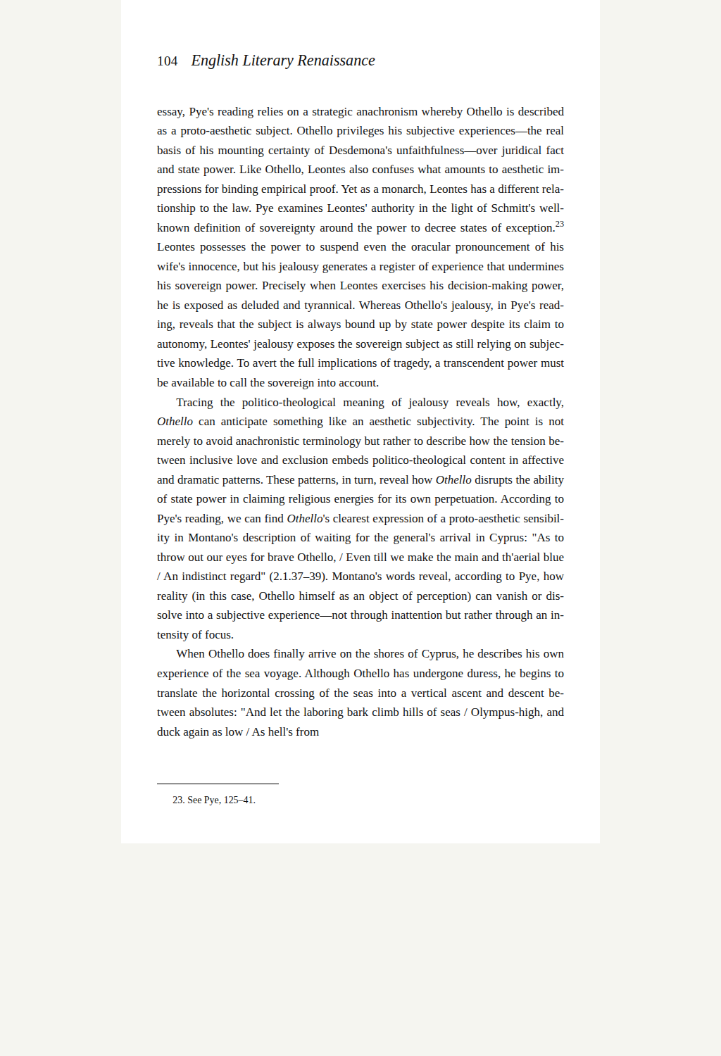104 English Literary Renaissance
essay, Pye's reading relies on a strategic anachronism whereby Othello is described as a proto-aesthetic subject. Othello privileges his subjective experiences—the real basis of his mounting certainty of Desdemona's unfaithfulness—over juridical fact and state power. Like Othello, Leontes also confuses what amounts to aesthetic impressions for binding empirical proof. Yet as a monarch, Leontes has a different relationship to the law. Pye examines Leontes' authority in the light of Schmitt's well-known definition of sovereignty around the power to decree states of exception.23 Leontes possesses the power to suspend even the oracular pronouncement of his wife's innocence, but his jealousy generates a register of experience that undermines his sovereign power. Precisely when Leontes exercises his decision-making power, he is exposed as deluded and tyrannical. Whereas Othello's jealousy, in Pye's reading, reveals that the subject is always bound up by state power despite its claim to autonomy, Leontes' jealousy exposes the sovereign subject as still relying on subjective knowledge. To avert the full implications of tragedy, a transcendent power must be available to call the sovereign into account.
Tracing the politico-theological meaning of jealousy reveals how, exactly, Othello can anticipate something like an aesthetic subjectivity. The point is not merely to avoid anachronistic terminology but rather to describe how the tension between inclusive love and exclusion embeds politico-theological content in affective and dramatic patterns. These patterns, in turn, reveal how Othello disrupts the ability of state power in claiming religious energies for its own perpetuation. According to Pye's reading, we can find Othello's clearest expression of a proto-aesthetic sensibility in Montano's description of waiting for the general's arrival in Cyprus: "As to throw out our eyes for brave Othello, / Even till we make the main and th'aerial blue / An indistinct regard" (2.1.37–39). Montano's words reveal, according to Pye, how reality (in this case, Othello himself as an object of perception) can vanish or dissolve into a subjective experience—not through inattention but rather through an intensity of focus.
When Othello does finally arrive on the shores of Cyprus, he describes his own experience of the sea voyage. Although Othello has undergone duress, he begins to translate the horizontal crossing of the seas into a vertical ascent and descent between absolutes: "And let the laboring bark climb hills of seas / Olympus-high, and duck again as low / As hell's from
23. See Pye, 125–41.